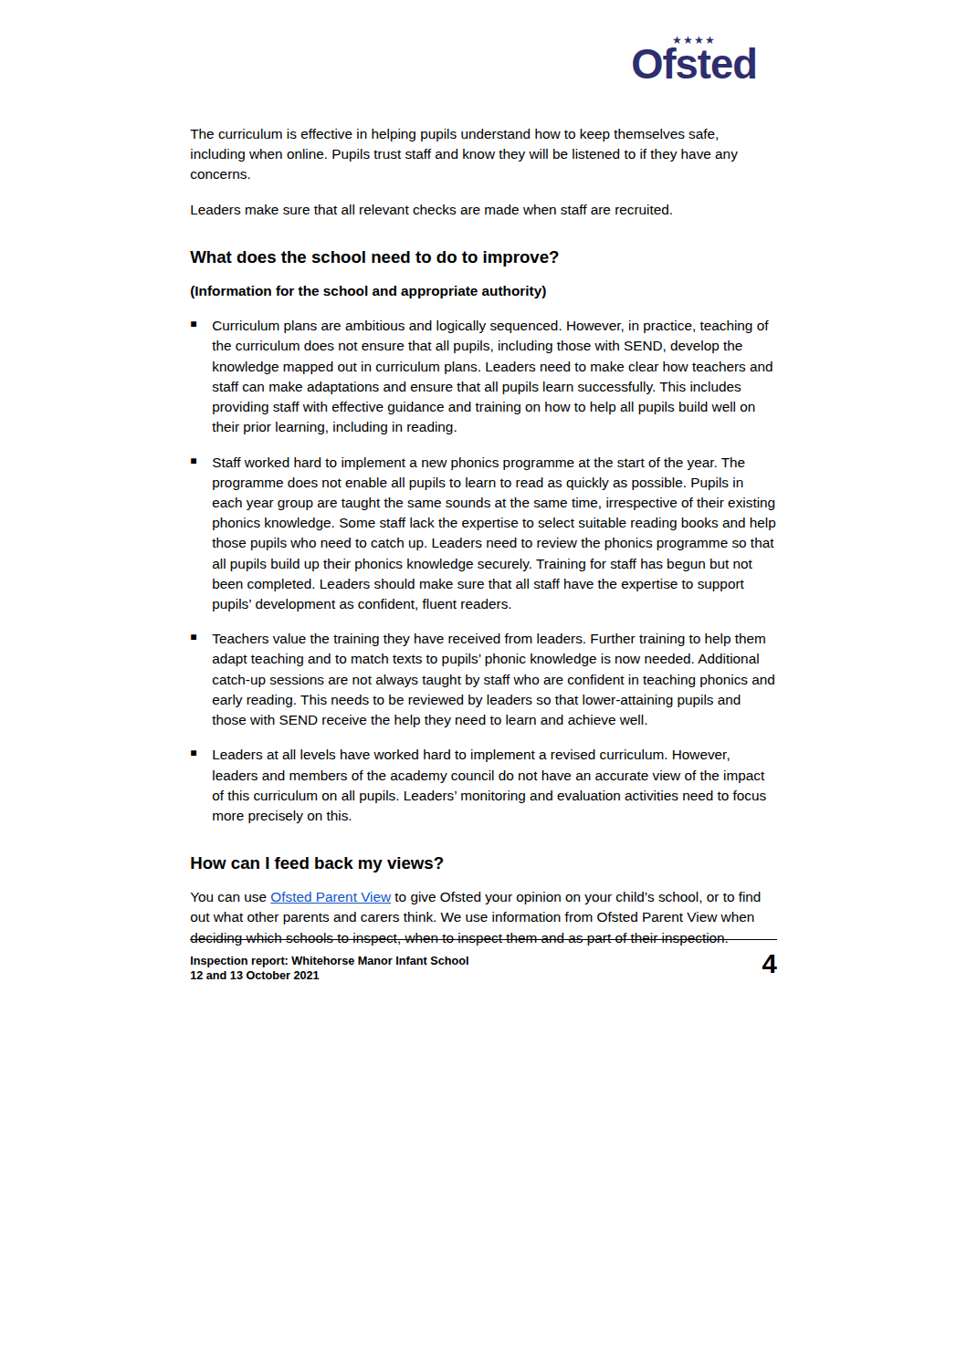★★★★
Ofsted
The curriculum is effective in helping pupils understand how to keep themselves safe, including when online. Pupils trust staff and know they will be listened to if they have any concerns.
Leaders make sure that all relevant checks are made when staff are recruited.
What does the school need to do to improve?
(Information for the school and appropriate authority)
Curriculum plans are ambitious and logically sequenced. However, in practice, teaching of the curriculum does not ensure that all pupils, including those with SEND, develop the knowledge mapped out in curriculum plans. Leaders need to make clear how teachers and staff can make adaptations and ensure that all pupils learn successfully. This includes providing staff with effective guidance and training on how to help all pupils build well on their prior learning, including in reading.
Staff worked hard to implement a new phonics programme at the start of the year. The programme does not enable all pupils to learn to read as quickly as possible. Pupils in each year group are taught the same sounds at the same time, irrespective of their existing phonics knowledge. Some staff lack the expertise to select suitable reading books and help those pupils who need to catch up. Leaders need to review the phonics programme so that all pupils build up their phonics knowledge securely. Training for staff has begun but not been completed. Leaders should make sure that all staff have the expertise to support pupils’ development as confident, fluent readers.
Teachers value the training they have received from leaders. Further training to help them adapt teaching and to match texts to pupils’ phonic knowledge is now needed. Additional catch-up sessions are not always taught by staff who are confident in teaching phonics and early reading. This needs to be reviewed by leaders so that lower-attaining pupils and those with SEND receive the help they need to learn and achieve well.
Leaders at all levels have worked hard to implement a revised curriculum. However, leaders and members of the academy council do not have an accurate view of the impact of this curriculum on all pupils. Leaders’ monitoring and evaluation activities need to focus more precisely on this.
How can I feed back my views?
You can use Ofsted Parent View to give Ofsted your opinion on your child’s school, or to find out what other parents and carers think. We use information from Ofsted Parent View when deciding which schools to inspect, when to inspect them and as part of their inspection.
Inspection report: Whitehorse Manor Infant School
12 and 13 October 2021
4